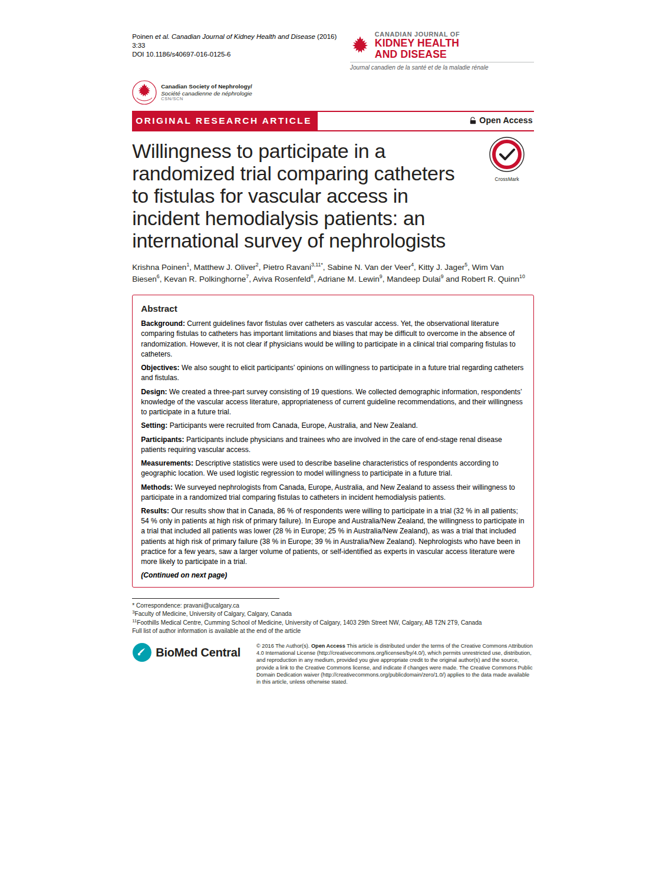Poinen et al. Canadian Journal of Kidney Health and Disease (2016) 3:33 DOI 10.1186/s40697-016-0125-6
CANADIAN JOURNAL OF
KIDNEY HEALTH
AND DISEASE
Journal canadien de la santé et de la maladie rénale
Canadian Society of Nephrology/
Société canadienne de néphrologie
CSN/SCN
ORIGINAL RESEARCH ARTICLE
Open Access
CrossMark
Willingness to participate in a randomized trial comparing catheters to fistulas for vascular access in incident hemodialysis patients: an international survey of nephrologists
Krishna Poinen1, Matthew J. Oliver2, Pietro Ravani3,11*, Sabine N. Van der Veer4, Kitty J. Jager5, Wim Van Biesen6, Kevan R. Polkinghorne7, Aviva Rosenfeld8, Adriane M. Lewin9, Mandeep Dulai9 and Robert R. Quinn10
Abstract
Background: Current guidelines favor fistulas over catheters as vascular access. Yet, the observational literature comparing fistulas to catheters has important limitations and biases that may be difficult to overcome in the absence of randomization. However, it is not clear if physicians would be willing to participate in a clinical trial comparing fistulas to catheters.
Objectives: We also sought to elicit participants’ opinions on willingness to participate in a future trial regarding catheters and fistulas.
Design: We created a three-part survey consisting of 19 questions. We collected demographic information, respondents’ knowledge of the vascular access literature, appropriateness of current guideline recommendations, and their willingness to participate in a future trial.
Setting: Participants were recruited from Canada, Europe, Australia, and New Zealand.
Participants: Participants include physicians and trainees who are involved in the care of end-stage renal disease patients requiring vascular access.
Measurements: Descriptive statistics were used to describe baseline characteristics of respondents according to geographic location. We used logistic regression to model willingness to participate in a future trial.
Methods: We surveyed nephrologists from Canada, Europe, Australia, and New Zealand to assess their willingness to participate in a randomized trial comparing fistulas to catheters in incident hemodialysis patients.
Results: Our results show that in Canada, 86 % of respondents were willing to participate in a trial (32 % in all patients; 54 % only in patients at high risk of primary failure). In Europe and Australia/New Zealand, the willingness to participate in a trial that included all patients was lower (28 % in Europe; 25 % in Australia/New Zealand), as was a trial that included patients at high risk of primary failure (38 % in Europe; 39 % in Australia/New Zealand). Nephrologists who have been in practice for a few years, saw a larger volume of patients, or self-identified as experts in vascular access literature were more likely to participate in a trial.
(Continued on next page)
* Correspondence: pravani@ucalgary.ca
3Faculty of Medicine, University of Calgary, Calgary, Canada
11Foothills Medical Centre, Cumming School of Medicine, University of Calgary, 1403 29th Street NW, Calgary, AB T2N 2T9, Canada
Full list of author information is available at the end of the article
BioMed Central
© 2016 The Author(s). Open Access This article is distributed under the terms of the Creative Commons Attribution 4.0 International License (http://creativecommons.org/licenses/by/4.0/), which permits unrestricted use, distribution, and reproduction in any medium, provided you give appropriate credit to the original author(s) and the source, provide a link to the Creative Commons license, and indicate if changes were made. The Creative Commons Public Domain Dedication waiver (http://creativecommons.org/publicdomain/zero/1.0/) applies to the data made available in this article, unless otherwise stated.